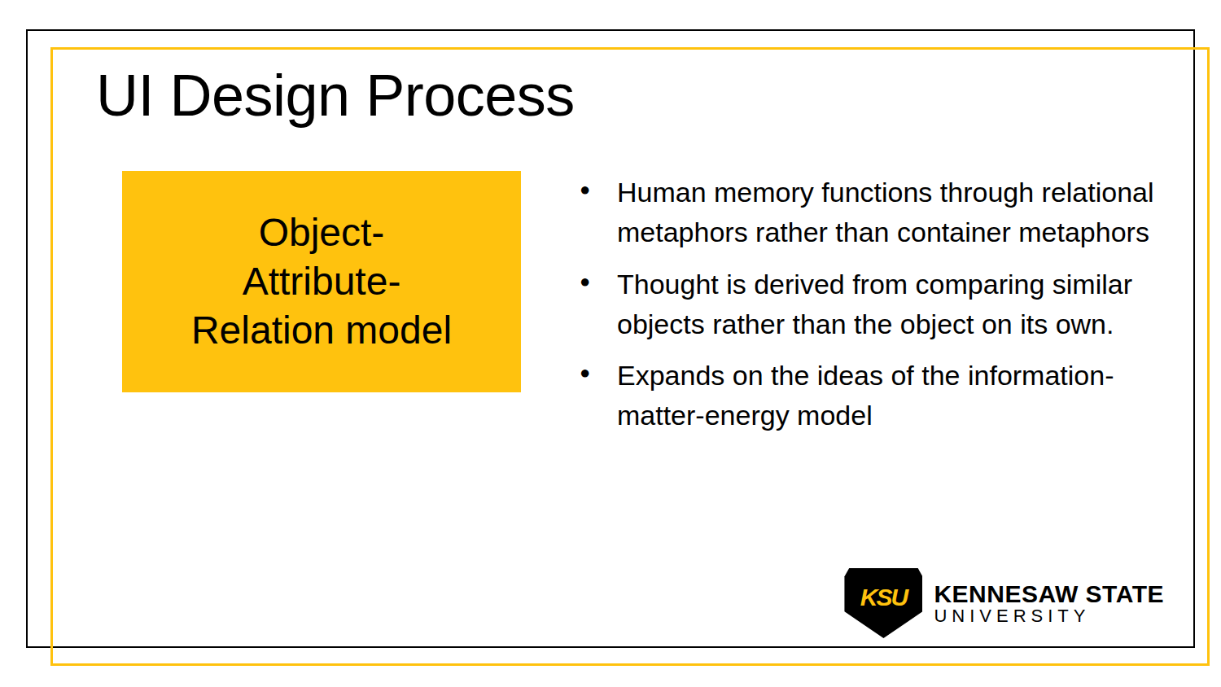UI Design Process
Object-
Attribute-
Relation model
Human memory functions through relational metaphors rather than container metaphors
Thought is derived from comparing similar objects rather than the object on its own.
Expands on the ideas of the information-matter-energy model
KSU
KENNESAW STATE
UNIVERSITY